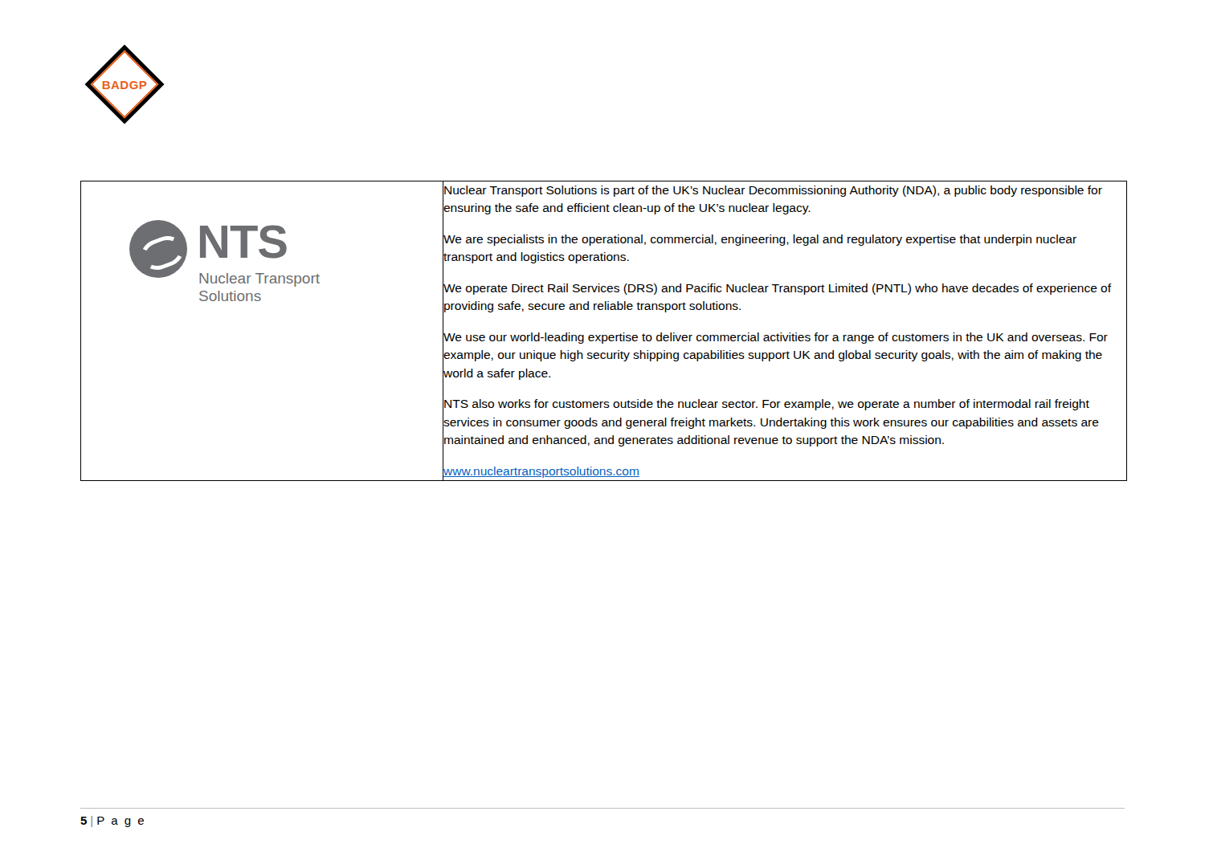BADGP
| NTS Nuclear Transport Solutions | | Nuclear Transport Solutions is part of the UK’s Nuclear Decommissioning Authority (NDA), a public body responsible for ensuring the safe and efficient clean-up of the UK’s nuclear legacy. We are specialists in the operational, commercial, engineering, legal and regulatory expertise that underpin nuclear transport and logistics operations. We operate Direct Rail Services (DRS) and Pacific Nuclear Transport Limited (PNTL) who have decades of experience of providing safe, secure and reliable transport solutions. We use our world-leading expertise to deliver commercial activities for a range of customers in the UK and overseas. For example, our unique high security shipping capabilities support UK and global security goals, with the aim of making the world a safer place. NTS also works for customers outside the nuclear sector. For example, we operate a number of intermodal rail freight services in consumer goods and general freight markets. Undertaking this work ensures our capabilities and assets are maintained and enhanced, and generates additional revenue to support the NDA’s mission. www.nucleartransportsolutions.com |
5|P a g e